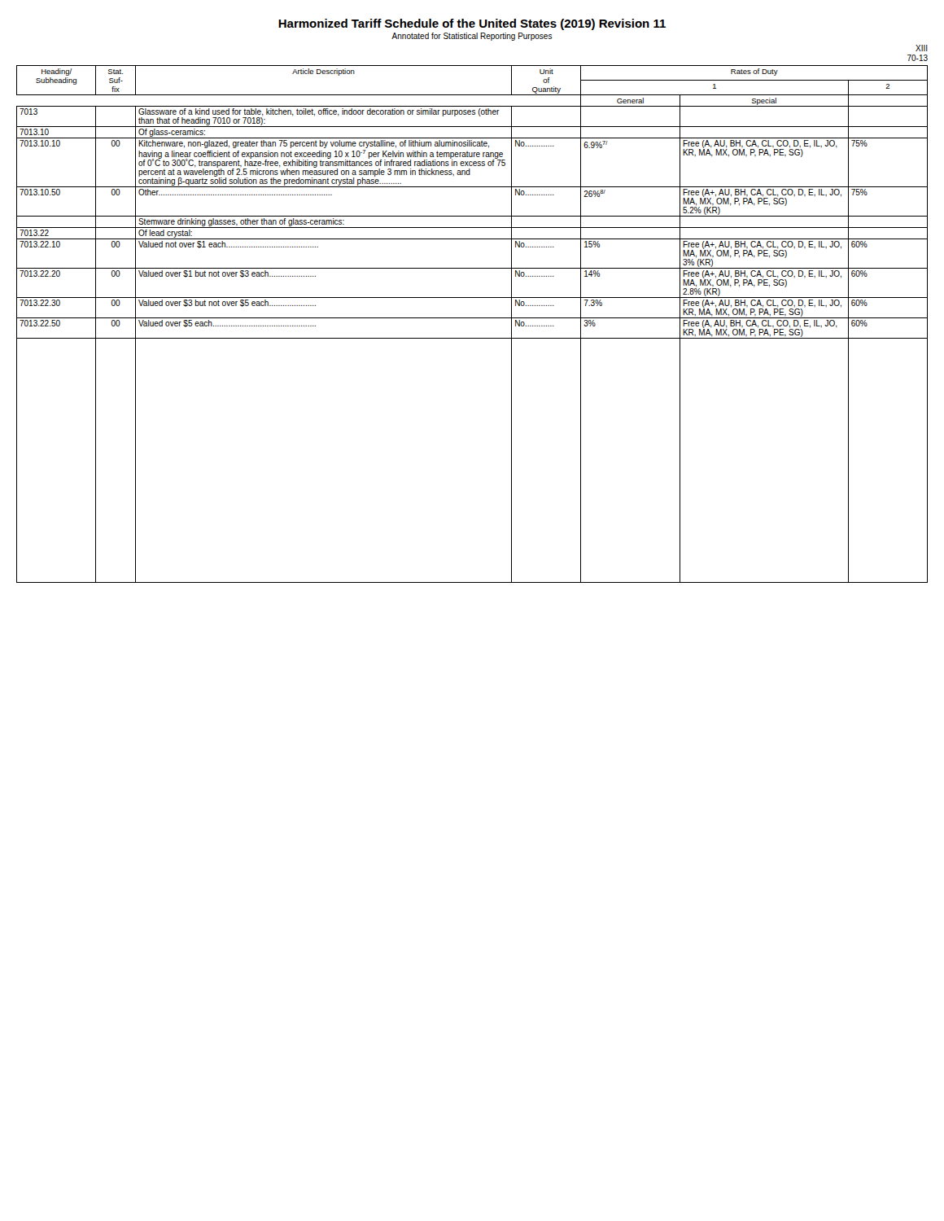Harmonized Tariff Schedule of the United States (2019) Revision 11
Annotated for Statistical Reporting Purposes
XIII
70-13
| Heading/ Subheading | Stat. Suf- fix | Article Description | Unit of Quantity | Rates of Duty |
| --- | --- | --- | --- | --- |
| 1 | 2 |
| | General | Special | |
| 7013 | | Glassware of a kind used for table, kitchen, toilet, office, indoor decoration or similar purposes (other than that of heading 7010 or 7018): | | | | |
| 7013.10 | | Of glass-ceramics: | | | | |
| 7013.10.10 | 00 | Kitchenware, non-glazed, greater than 75 percent by volume crystalline, of lithium aluminosilicate, having a linear coefficient of expansion not exceeding 10 x 10 -7 per Kelvin within a temperature range of 0˚C to 300˚C, transparent, haze-free, exhibiting transmittances of infrared radiations in excess of 75 percent at a wavelength of 2.5 microns when measured on a sample 3 mm in thickness, and containing β-quartz solid solution as the predominant crystal phase .......... | No ............. | 6.9% 7/ | Free (A, AU, BH, CA, CL, CO, D, E, IL, JO, KR, MA, MX, OM, P, PA, PE, SG) | 75% |
| 7013.10.50 | 00 | Other ............................................................................. | No ............. | 26% 8/ | Free (A+, AU, BH, CA, CL, CO, D, E, IL, JO, MA, MX, OM, P, PA, PE, SG) 5.2% (KR) | 75% |
| | | Stemware drinking glasses, other than of glass-ceramics: | | | | |
| 7013.22 | | Of lead crystal: | | | | |
| 7013.22.10 | 00 | Valued not over $1 each ......................................... | No ............. | 15% | Free (A+, AU, BH, CA, CL, CO, D, E, IL, JO, MA, MX, OM, P, PA, PE, SG) 3% (KR) | 60% |
| 7013.22.20 | 00 | Valued over $1 but not over $3 each ..................... | No ............. | 14% | Free (A+, AU, BH, CA, CL, CO, D, E, IL, JO, MA, MX, OM, P, PA, PE, SG) 2.8% (KR) | 60% |
| 7013.22.30 | 00 | Valued over $3 but not over $5 each ..................... | No ............. | 7.3% | Free (A+, AU, BH, CA, CL, CO, D, E, IL, JO, KR, MA, MX, OM, P, PA, PE, SG) | 60% |
| 7013.22.50 | 00 | Valued over $5 each .............................................. | No ............. | 3% | Free (A, AU, BH, CA, CL, CO, D, E, IL, JO, KR, MA, MX, OM, P, PA, PE, SG) | 60% |